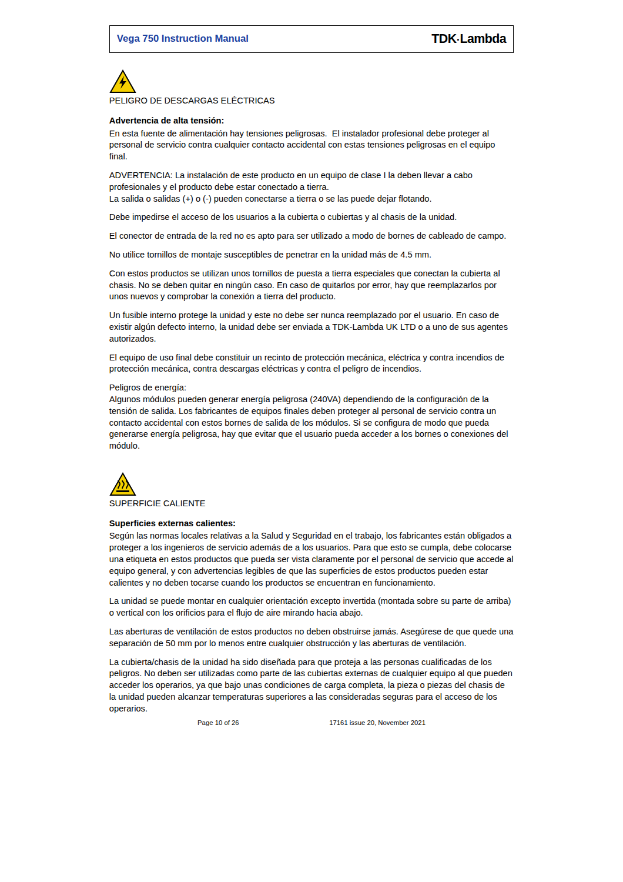Vega 750 Instruction Manual TDK·Lambda
PELIGRO DE DESCARGAS ELÉCTRICAS
Advertencia de alta tensión:
En esta fuente de alimentación hay tensiones peligrosas. El instalador profesional debe proteger al personal de servicio contra cualquier contacto accidental con estas tensiones peligrosas en el equipo final.
ADVERTENCIA: La instalación de este producto en un equipo de clase I la deben llevar a cabo profesionales y el producto debe estar conectado a tierra.
La salida o salidas (+) o (-) pueden conectarse a tierra o se las puede dejar flotando.
Debe impedirse el acceso de los usuarios a la cubierta o cubiertas y al chasis de la unidad.
El conector de entrada de la red no es apto para ser utilizado a modo de bornes de cableado de campo.
No utilice tornillos de montaje susceptibles de penetrar en la unidad más de 4.5 mm.
Con estos productos se utilizan unos tornillos de puesta a tierra especiales que conectan la cubierta al chasis. No se deben quitar en ningún caso. En caso de quitarlos por error, hay que reemplazarlos por unos nuevos y comprobar la conexión a tierra del producto.
Un fusible interno protege la unidad y este no debe ser nunca reemplazado por el usuario. En caso de existir algún defecto interno, la unidad debe ser enviada a TDK-Lambda UK LTD o a uno de sus agentes autorizados.
El equipo de uso final debe constituir un recinto de protección mecánica, eléctrica y contra incendios de protección mecánica, contra descargas eléctricas y contra el peligro de incendios.
Peligros de energía:
Algunos módulos pueden generar energía peligrosa (240VA) dependiendo de la configuración de la tensión de salida. Los fabricantes de equipos finales deben proteger al personal de servicio contra un contacto accidental con estos bornes de salida de los módulos. Si se configura de modo que pueda generarse energía peligrosa, hay que evitar que el usuario pueda acceder a los bornes o conexiones del módulo.
SUPERFICIE CALIENTE
Superficies externas calientes:
Según las normas locales relativas a la Salud y Seguridad en el trabajo, los fabricantes están obligados a proteger a los ingenieros de servicio además de a los usuarios. Para que esto se cumpla, debe colocarse una etiqueta en estos productos que pueda ser vista claramente por el personal de servicio que accede al equipo general, y con advertencias legibles de que las superficies de estos productos pueden estar calientes y no deben tocarse cuando los productos se encuentran en funcionamiento.
La unidad se puede montar en cualquier orientación excepto invertida (montada sobre su parte de arriba) o vertical con los orificios para el flujo de aire mirando hacia abajo.
Las aberturas de ventilación de estos productos no deben obstruirse jamás. Asegúrese de que quede una separación de 50 mm por lo menos entre cualquier obstrucción y las aberturas de ventilación.
La cubierta/chasis de la unidad ha sido diseñada para que proteja a las personas cualificadas de los peligros. No deben ser utilizadas como parte de las cubiertas externas de cualquier equipo al que pueden acceder los operarios, ya que bajo unas condiciones de carga completa, la pieza o piezas del chasis de la unidad pueden alcanzar temperaturas superiores a las consideradas seguras para el acceso de los operarios.
Page 10 of 26 17161 issue 20, November 2021